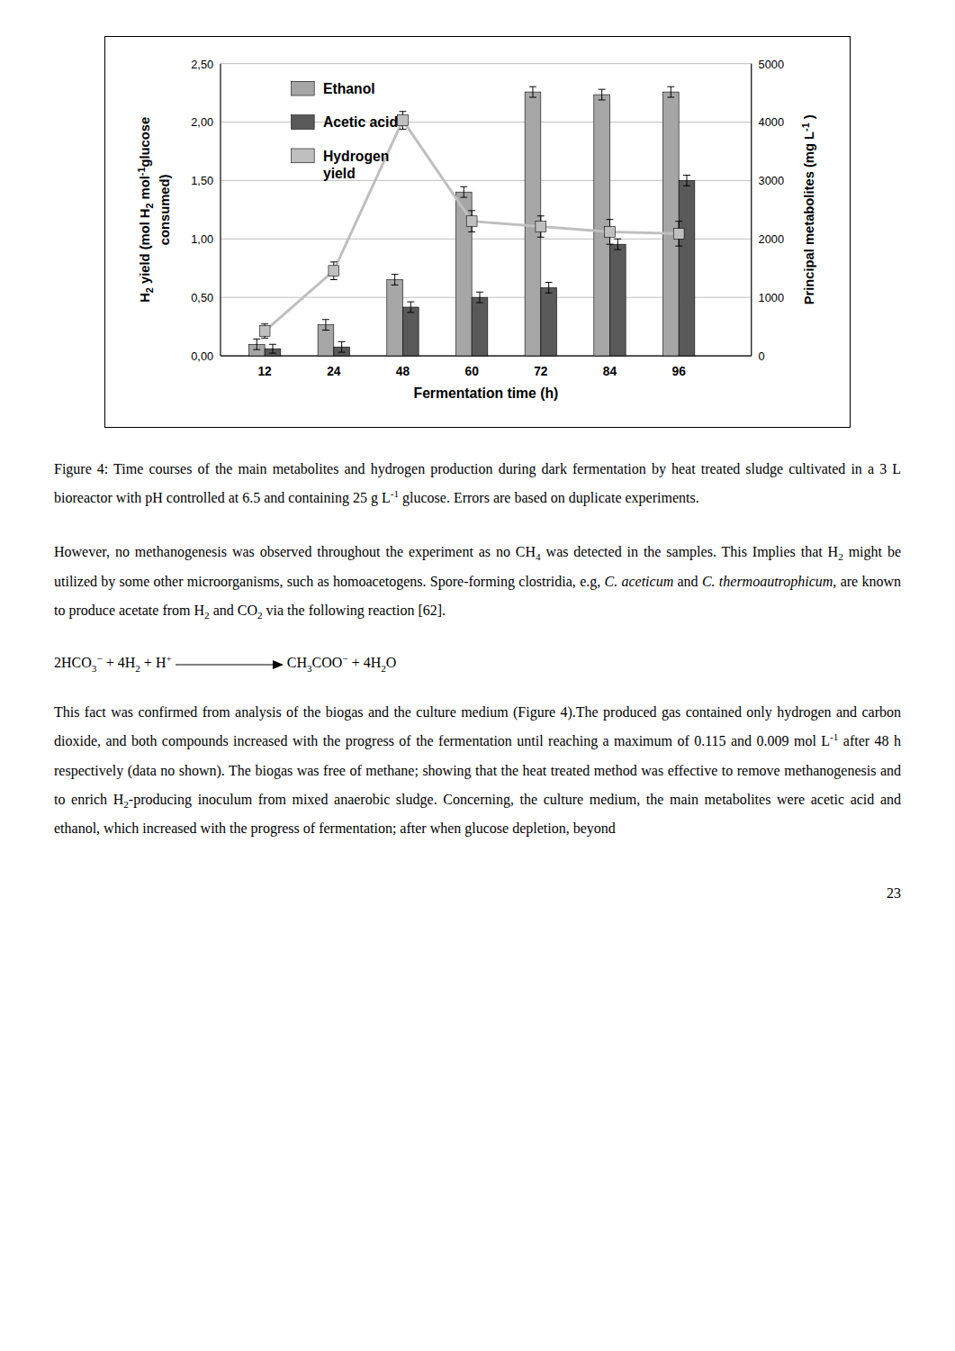2,50 2,00 1,50 1,00 0,50 0,00 6000 5000 4000 3000 2000 1000 . 1000 0 1000 2000 3000 4000 5000 5000 12 24 48 60 72 84 96 Fermentation time (h) H2 yield (mol H2 mol-1glucose consumed) Principal metabolites (mg L-1 ) Ethanol Acetic acid Hydrogen yield
Figure 4: Time courses of the main metabolites and hydrogen production during dark fermentation by heat treated sludge cultivated in a 3 L bioreactor with pH controlled at 6.5 and containing 25 g L-1 glucose. Errors are based on duplicate experiments.
However, no methanogenesis was observed throughout the experiment as no CH4 was detected in the samples. This Implies that H2 might be utilized by some other microorganisms, such as homoacetogens. Spore-forming clostridia, e.g, C. aceticum and C. thermoautrophicum, are known to produce acetate from H2 and CO2 via the following reaction [62].
2HCO3− + 4H2 + H+ CH3COO− + 4H2O
This fact was confirmed from analysis of the biogas and the culture medium (Figure 4).The produced gas contained only hydrogen and carbon dioxide, and both compounds increased with the progress of the fermentation until reaching a maximum of 0.115 and 0.009 mol L-1 after 48 h respectively (data no shown). The biogas was free of methane; showing that the heat treated method was effective to remove methanogenesis and to enrich H2-producing inoculum from mixed anaerobic sludge. Concerning, the culture medium, the main metabolites were acetic acid and ethanol, which increased with the progress of fermentation; after when glucose depletion, beyond
23